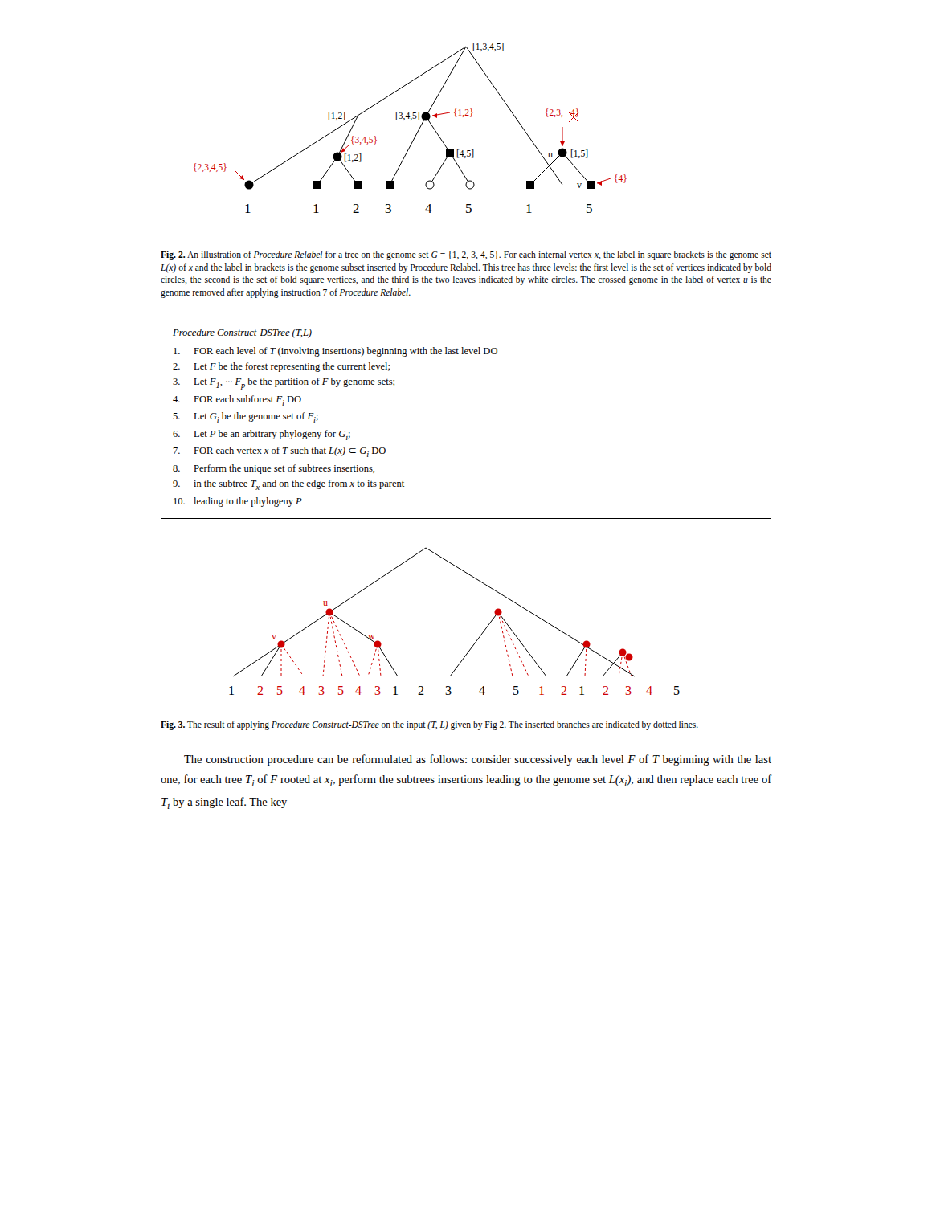[1,3,4,5] [1,2] [1,2] [3,4,5] [4,5] [1,5] {2,3,4,5} {3,4,5} {1,2} {2,3, 4} {4} u v 1 1 2 3 4 5 1 5
Fig. 2. An illustration of Procedure Relabel for a tree on the genome set G = {1, 2, 3, 4, 5}. For each internal vertex x, the label in square brackets is the genome set L(x) of x and the label in brackets is the genome subset inserted by Procedure Relabel. This tree has three levels: the first level is the set of vertices indicated by bold circles, the second is the set of bold square vertices, and the third is the two leaves indicated by white circles. The crossed genome in the label of vertex u is the genome removed after applying instruction 7 of Procedure Relabel.
Procedure Construct-DSTree (T,L)
| 1. | FOR each level of T (involving insertions) beginning with the last level DO |
| 2. | Let F be the forest representing the current level; |
| 3. | Let F 1 , ··· F p be the partition of F by genome sets; |
| 4. | FOR each subforest F i DO |
| 5. | Let G i be the genome set of F i ; |
| 6. | Let P be an arbitrary phylogeny for G i ; |
| 7. | FOR each vertex x of T such that L(x) ⊂ G i DO |
| 8. | Perform the unique set of subtrees insertions, |
| 9. | in the subtree T x and on the edge from x to its parent |
| 10. | leading to the phylogeny P |
u v w 1 2 5 4 3 5 4 3 1 2 3 4 5 1 2 1 2 3 4 5
Fig. 3. The result of applying Procedure Construct-DSTree on the input (T, L) given by Fig 2. The inserted branches are indicated by dotted lines.
The construction procedure can be reformulated as follows: consider successively each level F of T beginning with the last one, for each tree Ti of F rooted at xi, perform the subtrees insertions leading to the genome set L(xi), and then replace each tree of Ti by a single leaf. The key